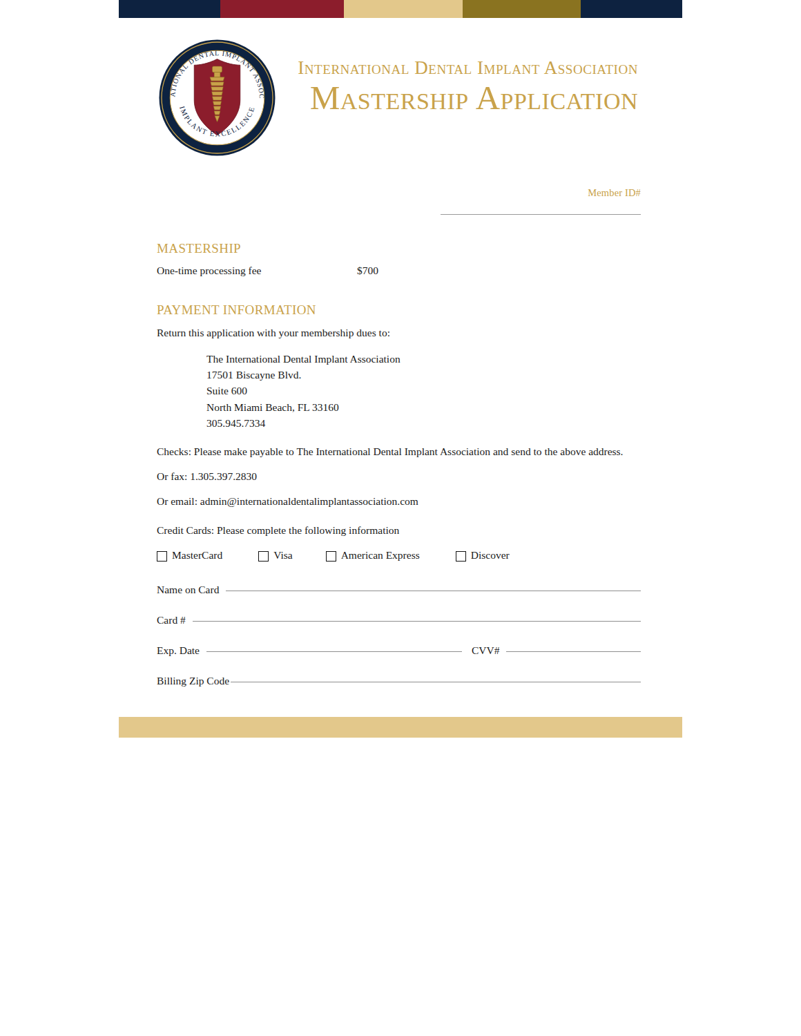INTERNATIONAL DENTAL IMPLANT ASSOCIATION IMPLANT EXCELLENCE
International Dental Implant Association
Mastership Application
Member ID#
MASTERSHIP
One-time processing fee
$700
PAYMENT INFORMATION
Return this application with your membership dues to:
The International Dental Implant Association
17501 Biscayne Blvd.
Suite 600
North Miami Beach, FL 33160
305.945.7334
Checks: Please make payable to The International Dental Implant Association and send to the above address.
Or fax: 1.305.397.2830
Or email: admin@internationaldentalimplantassociation.com
Credit Cards: Please complete the following information
MasterCard Visa American Express Discover
Name on Card
Card #
Exp. Date CVV#
Billing Zip Code
Signature Date